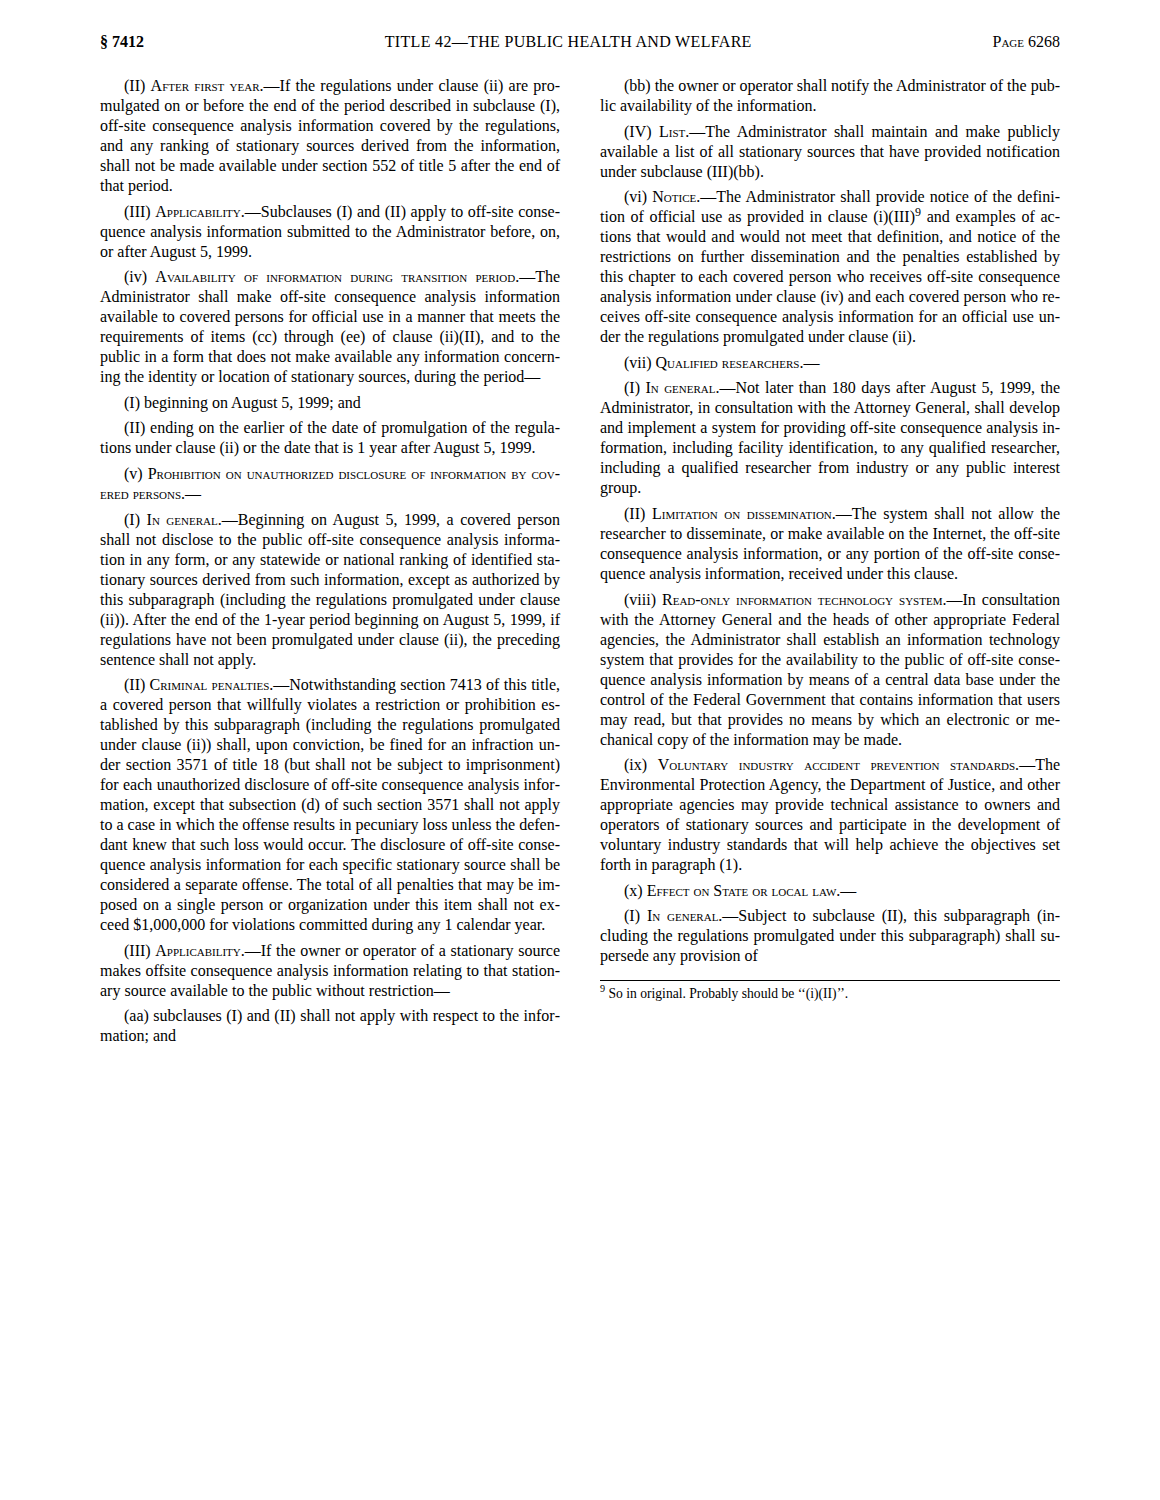§ 7412
TITLE 42—THE PUBLIC HEALTH AND WELFARE
Page 6268
(II) After first year.—If the regulations under clause (ii) are promulgated on or before the end of the period described in subclause (I), off-site consequence analysis information covered by the regulations, and any ranking of stationary sources derived from the information, shall not be made available under section 552 of title 5 after the end of that period.
(III) Applicability.—Subclauses (I) and (II) apply to off-site consequence analysis information submitted to the Administrator before, on, or after August 5, 1999.
(iv) Availability of information during transition period.—The Administrator shall make off-site consequence analysis information available to covered persons for official use in a manner that meets the requirements of items (cc) through (ee) of clause (ii)(II), and to the public in a form that does not make available any information concerning the identity or location of stationary sources, during the period—
(I) beginning on August 5, 1999; and
(II) ending on the earlier of the date of promulgation of the regulations under clause (ii) or the date that is 1 year after August 5, 1999.
(v) Prohibition on unauthorized disclosure of information by covered persons.—
(I) In general.—Beginning on August 5, 1999, a covered person shall not disclose to the public off-site consequence analysis information in any form, or any statewide or national ranking of identified stationary sources derived from such information, except as authorized by this subparagraph (including the regulations promulgated under clause (ii)). After the end of the 1-year period beginning on August 5, 1999, if regulations have not been promulgated under clause (ii), the preceding sentence shall not apply.
(II) Criminal penalties.—Notwithstanding section 7413 of this title, a covered person that willfully violates a restriction or prohibition established by this subparagraph (including the regulations promulgated under clause (ii)) shall, upon conviction, be fined for an infraction under section 3571 of title 18 (but shall not be subject to imprisonment) for each unauthorized disclosure of off-site consequence analysis information, except that subsection (d) of such section 3571 shall not apply to a case in which the offense results in pecuniary loss unless the defendant knew that such loss would occur. The disclosure of off-site consequence analysis information for each specific stationary source shall be considered a separate offense. The total of all penalties that may be imposed on a single person or organization under this item shall not exceed $1,000,000 for violations committed during any 1 calendar year.
(III) Applicability.—If the owner or operator of a stationary source makes offsite consequence analysis information relating to that stationary source available to the public without restriction—
(aa) subclauses (I) and (II) shall not apply with respect to the information; and
(bb) the owner or operator shall notify the Administrator of the public availability of the information.
(IV) List.—The Administrator shall maintain and make publicly available a list of all stationary sources that have provided notification under subclause (III)(bb).
(vi) Notice.—The Administrator shall provide notice of the definition of official use as provided in clause (i)(III)9 and examples of actions that would and would not meet that definition, and notice of the restrictions on further dissemination and the penalties established by this chapter to each covered person who receives off-site consequence analysis information under clause (iv) and each covered person who receives off-site consequence analysis information for an official use under the regulations promulgated under clause (ii).
(vii) Qualified researchers.—
(I) In general.—Not later than 180 days after August 5, 1999, the Administrator, in consultation with the Attorney General, shall develop and implement a system for providing off-site consequence analysis information, including facility identification, to any qualified researcher, including a qualified researcher from industry or any public interest group.
(II) Limitation on dissemination.—The system shall not allow the researcher to disseminate, or make available on the Internet, the off-site consequence analysis information, or any portion of the off-site consequence analysis information, received under this clause.
(viii) Read-only information technology system.—In consultation with the Attorney General and the heads of other appropriate Federal agencies, the Administrator shall establish an information technology system that provides for the availability to the public of off-site consequence analysis information by means of a central data base under the control of the Federal Government that contains information that users may read, but that provides no means by which an electronic or mechanical copy of the information may be made.
(ix) Voluntary industry accident prevention standards.—The Environmental Protection Agency, the Department of Justice, and other appropriate agencies may provide technical assistance to owners and operators of stationary sources and participate in the development of voluntary industry standards that will help achieve the objectives set forth in paragraph (1).
(x) Effect on State or local law.—
(I) In general.—Subject to subclause (II), this subparagraph (including the regulations promulgated under this subparagraph) shall supersede any provision of
9 So in original. Probably should be ‘‘(i)(II)’’.